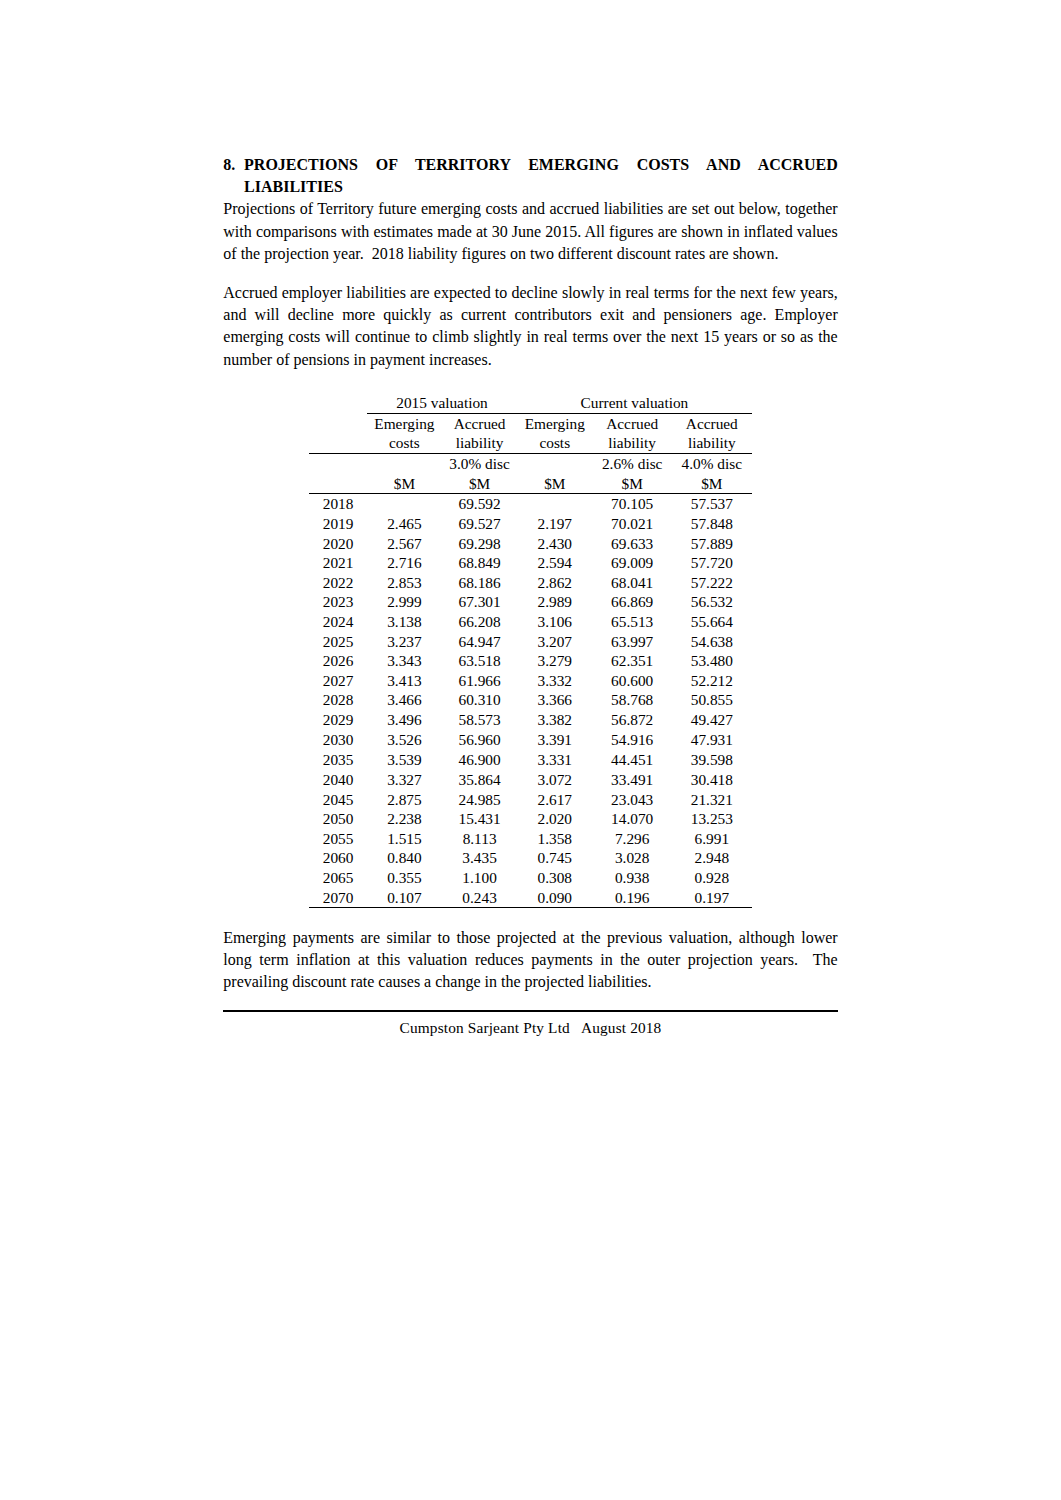8.
PROJECTIONS OF TERRITORY EMERGING COSTS AND ACCRUED LIABILITIES
Projections of Territory future emerging costs and accrued liabilities are set out below, together with comparisons with estimates made at 30 June 2015. All figures are shown in inflated values of the projection year. 2018 liability figures on two different discount rates are shown.
Accrued employer liabilities are expected to decline slowly in real terms for the next few years, and will decline more quickly as current contributors exit and pensioners age. Employer emerging costs will continue to climb slightly in real terms over the next 15 years or so as the number of pensions in payment increases.
| | 2015 valuation | Current valuation |
| --- | --- | --- |
| | Emerging | Accrued | Emerging | Accrued | Accrued |
| | costs | liability | costs | liability | liability |
| | | 3.0% disc | | 2.6% disc | 4.0% disc |
| | $M | $M | $M | $M | $M |
| 2018 | | 69.592 | | 70.105 | 57.537 |
| 2019 | 2.465 | 69.527 | 2.197 | 70.021 | 57.848 |
| 2020 | 2.567 | 69.298 | 2.430 | 69.633 | 57.889 |
| 2021 | 2.716 | 68.849 | 2.594 | 69.009 | 57.720 |
| 2022 | 2.853 | 68.186 | 2.862 | 68.041 | 57.222 |
| 2023 | 2.999 | 67.301 | 2.989 | 66.869 | 56.532 |
| 2024 | 3.138 | 66.208 | 3.106 | 65.513 | 55.664 |
| 2025 | 3.237 | 64.947 | 3.207 | 63.997 | 54.638 |
| 2026 | 3.343 | 63.518 | 3.279 | 62.351 | 53.480 |
| 2027 | 3.413 | 61.966 | 3.332 | 60.600 | 52.212 |
| 2028 | 3.466 | 60.310 | 3.366 | 58.768 | 50.855 |
| 2029 | 3.496 | 58.573 | 3.382 | 56.872 | 49.427 |
| 2030 | 3.526 | 56.960 | 3.391 | 54.916 | 47.931 |
| 2035 | 3.539 | 46.900 | 3.331 | 44.451 | 39.598 |
| 2040 | 3.327 | 35.864 | 3.072 | 33.491 | 30.418 |
| 2045 | 2.875 | 24.985 | 2.617 | 23.043 | 21.321 |
| 2050 | 2.238 | 15.431 | 2.020 | 14.070 | 13.253 |
| 2055 | 1.515 | 8.113 | 1.358 | 7.296 | 6.991 |
| 2060 | 0.840 | 3.435 | 0.745 | 3.028 | 2.948 |
| 2065 | 0.355 | 1.100 | 0.308 | 0.938 | 0.928 |
| 2070 | 0.107 | 0.243 | 0.090 | 0.196 | 0.197 |
Emerging payments are similar to those projected at the previous valuation, although lower long term inflation at this valuation reduces payments in the outer projection years. The prevailing discount rate causes a change in the projected liabilities.
Cumpston Sarjeant Pty Ltd August 2018